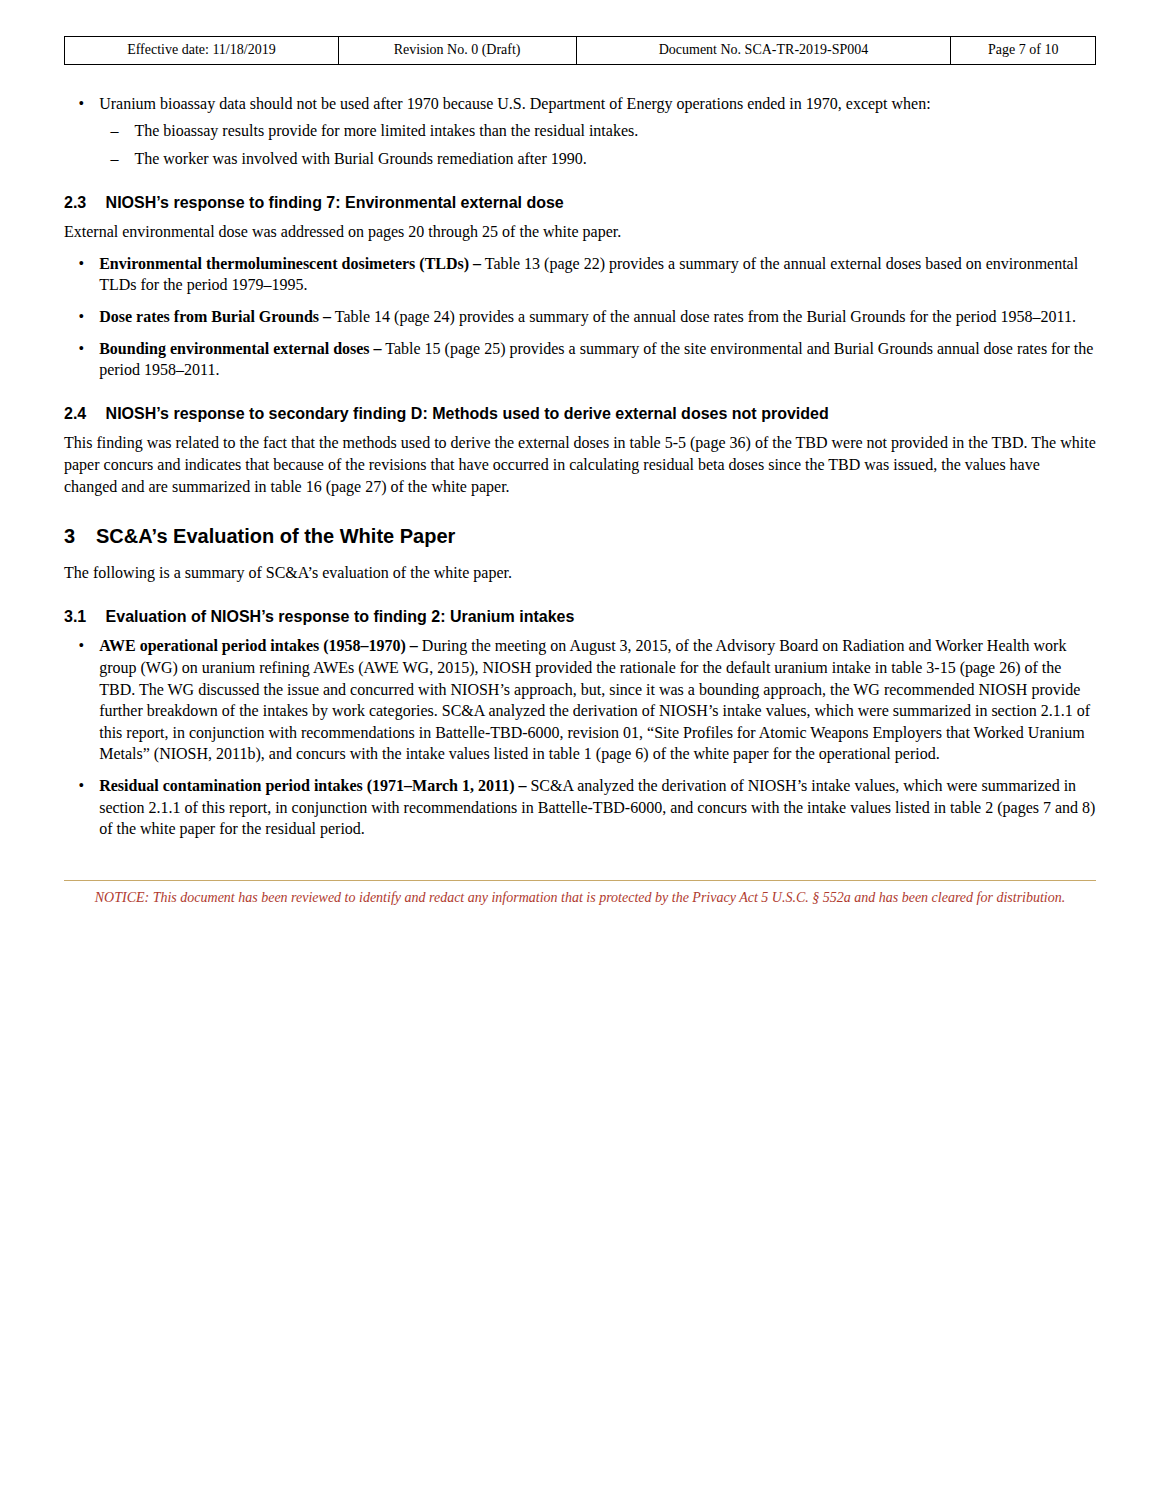| Effective date: 11/18/2019 | Revision No. 0 (Draft) | Document No. SCA-TR-2019-SP004 | Page 7 of 10 |
Uranium bioassay data should not be used after 1970 because U.S. Department of Energy operations ended in 1970, except when:
The bioassay results provide for more limited intakes than the residual intakes.
The worker was involved with Burial Grounds remediation after 1990.
2.3 NIOSH’s response to finding 7: Environmental external dose
External environmental dose was addressed on pages 20 through 25 of the white paper.
Environmental thermoluminescent dosimeters (TLDs) – Table 13 (page 22) provides a summary of the annual external doses based on environmental TLDs for the period 1979–1995.
Dose rates from Burial Grounds – Table 14 (page 24) provides a summary of the annual dose rates from the Burial Grounds for the period 1958–2011.
Bounding environmental external doses – Table 15 (page 25) provides a summary of the site environmental and Burial Grounds annual dose rates for the period 1958–2011.
2.4 NIOSH’s response to secondary finding D: Methods used to derive external doses not provided
This finding was related to the fact that the methods used to derive the external doses in table 5-5 (page 36) of the TBD were not provided in the TBD. The white paper concurs and indicates that because of the revisions that have occurred in calculating residual beta doses since the TBD was issued, the values have changed and are summarized in table 16 (page 27) of the white paper.
3 SC&A’s Evaluation of the White Paper
The following is a summary of SC&A’s evaluation of the white paper.
3.1 Evaluation of NIOSH’s response to finding 2: Uranium intakes
AWE operational period intakes (1958–1970) – During the meeting on August 3, 2015, of the Advisory Board on Radiation and Worker Health work group (WG) on uranium refining AWEs (AWE WG, 2015), NIOSH provided the rationale for the default uranium intake in table 3-15 (page 26) of the TBD. The WG discussed the issue and concurred with NIOSH’s approach, but, since it was a bounding approach, the WG recommended NIOSH provide further breakdown of the intakes by work categories. SC&A analyzed the derivation of NIOSH’s intake values, which were summarized in section 2.1.1 of this report, in conjunction with recommendations in Battelle-TBD-6000, revision 01, “Site Profiles for Atomic Weapons Employers that Worked Uranium Metals” (NIOSH, 2011b), and concurs with the intake values listed in table 1 (page 6) of the white paper for the operational period.
Residual contamination period intakes (1971–March 1, 2011) – SC&A analyzed the derivation of NIOSH’s intake values, which were summarized in section 2.1.1 of this report, in conjunction with recommendations in Battelle-TBD-6000, and concurs with the intake values listed in table 2 (pages 7 and 8) of the white paper for the residual period.
NOTICE: This document has been reviewed to identify and redact any information that is protected by the Privacy Act 5 U.S.C. § 552a and has been cleared for distribution.